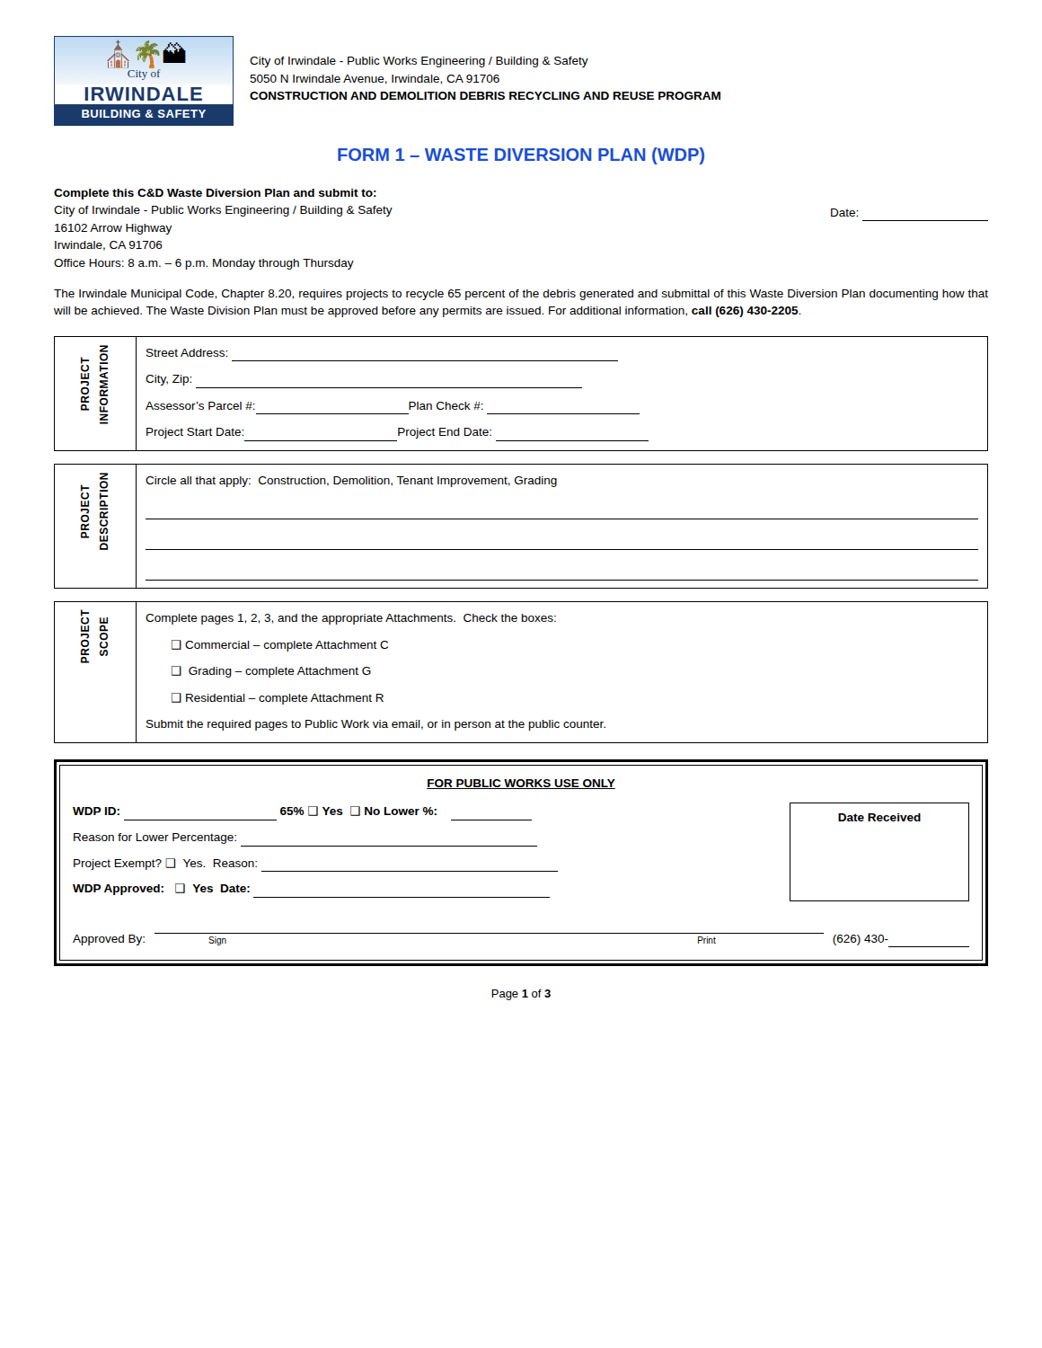⛪🌴🏔
City of
IRWINDALE
BUILDING & SAFETY
City of Irwindale - Public Works Engineering / Building & Safety
5050 N Irwindale Avenue, Irwindale, CA 91706
CONSTRUCTION AND DEMOLITION DEBRIS RECYCLING AND REUSE PROGRAM
FORM 1 – WASTE DIVERSION PLAN (WDP)
Complete this C&D Waste Diversion Plan and submit to:
City of Irwindale - Public Works Engineering / Building & Safety
16102 Arrow Highway
Irwindale, CA 91706
Office Hours: 8 a.m. – 6 p.m. Monday through Thursday
Date:
The Irwindale Municipal Code, Chapter 8.20, requires projects to recycle 65 percent of the debris generated and submittal of this Waste Diversion Plan documenting how that will be achieved. The Waste Division Plan must be approved before any permits are issued. For additional information, call (626) 430-2205.
| PROJECT INFORMATION | Street Address: City, Zip: Assessor’s Parcel #: Plan Check #: Project Start Date: Project End Date: |
| PROJECT DESCRIPTION | Circle all that apply: Construction, Demolition, Tenant Improvement, Grading |
| PROJECT SCOPE | Complete pages 1, 2, 3, and the appropriate Attachments. Check the boxes: ❑ Commercial – complete Attachment C ❑ Grading – complete Attachment G ❑ Residential – complete Attachment R Submit the required pages to Public Work via email, or in person at the public counter. |
FOR PUBLIC WORKS USE ONLY
WDP ID: 65% ❑Yes ❑No Lower %:
Reason for Lower Percentage:
Project Exempt? ❑ Yes. Reason:
WDP Approved: ❑ Yes Date:
Date Received
Approved By:
Sign Print
(626) 430-
Page 1 of 3